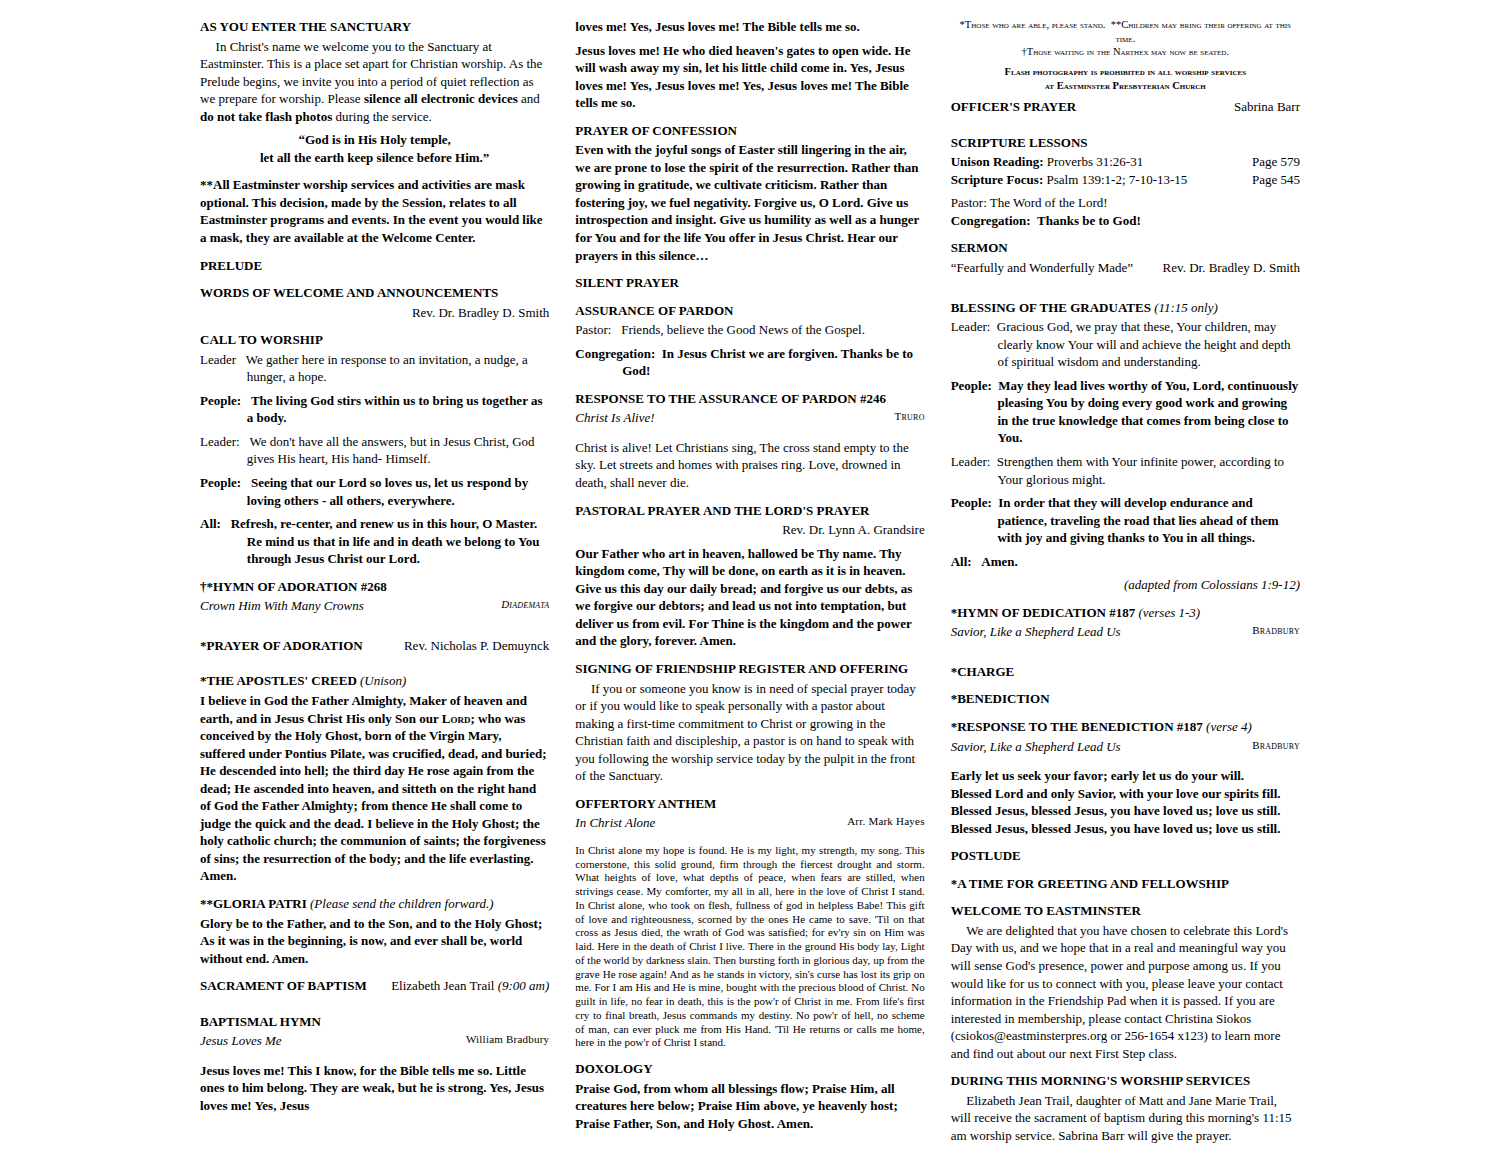As You Enter the Sanctuary
In Christ's name we welcome you to the Sanctuary at Eastminster. This is a place set apart for Christian worship. As the Prelude begins, we invite you into a period of quiet reflection as we prepare for worship. Please silence all electronic devices and do not take flash photos during the service.
“God is in His Holy temple,
let all the earth keep silence before Him.”
**All Eastminster worship services and activities are mask optional. This decision, made by the Session, relates to all Eastminster programs and events. In the event you would like a mask, they are available at the Welcome Center.
Prelude
Words of Welcome and Announcements
Rev. Dr. Bradley D. Smith
Call to Worship
Leader We gather here in response to an invitation, a nudge, a hunger, a hope.
People: The living God stirs within us to bring us together as a body.
Leader: We don't have all the answers, but in Jesus Christ, God gives His heart, His hand- Himself.
People: Seeing that our Lord so loves us, let us respond by loving others - all others, everywhere.
All: Refresh, re-center, and renew us in this hour, O Master. Re mind us that in life and in death we belong to You through Jesus Christ our Lord.
†*Hymn of Adoration #268
Crown Him With Many Crowns Diademata
*Prayer of Adoration Rev. Nicholas P. Demuynck
*The Apostles' Creed (Unison)
I believe in God the Father Almighty, Maker of heaven and earth, and in Jesus Christ His only Son our Lord; who was conceived by the Holy Ghost, born of the Virgin Mary, suffered under Pontius Pilate, was crucified, dead, and buried; He descended into hell; the third day He rose again from the dead; He ascended into heaven, and sitteth on the right hand of God the Father Almighty; from thence He shall come to judge the quick and the dead. I believe in the Holy Ghost; the holy catholic church; the communion of saints; the forgiveness of sins; the resurrection of the body; and the life everlasting. Amen.
**Gloria Patri (Please send the children forward.)
Glory be to the Father, and to the Son, and to the Holy Ghost; As it was in the beginning, is now, and ever shall be, world without end. Amen.
Sacrament of Baptism Elizabeth Jean Trail (9:00 am)
Baptismal Hymn
Jesus Loves Me William Bradbury
Jesus loves me! This I know, for the Bible tells me so. Little ones to him belong. They are weak, but he is strong. Yes, Jesus loves me! Yes, Jesus
loves me! Yes, Jesus loves me! The Bible tells me so.
Jesus loves me! He who died heaven's gates to open wide. He will wash away my sin, let his little child come in. Yes, Jesus loves me! Yes, Jesus loves me! Yes, Jesus loves me! The Bible tells me so.
Prayer of Confession
Even with the joyful songs of Easter still lingering in the air, we are prone to lose the spirit of the resurrection. Rather than growing in gratitude, we cultivate criticism. Rather than fostering joy, we fuel negativity. Forgive us, O Lord. Give us introspection and insight. Give us humility as well as a hunger for You and for the life You offer in Jesus Christ. Hear our prayers in this silence…
Silent Prayer
Assurance of Pardon
Pastor: Friends, believe the Good News of the Gospel.
Congregation: In Jesus Christ we are forgiven. Thanks be to God!
Response to the Assurance of Pardon #246
Christ Is Alive! Truro
Christ is alive! Let Christians sing, The cross stand empty to the sky. Let streets and homes with praises ring. Love, drowned in death, shall never die.
Pastoral Prayer and the Lord's Prayer
Rev. Dr. Lynn A. Grandsire
Our Father who art in heaven, hallowed be Thy name. Thy kingdom come, Thy will be done, on earth as it is in heaven. Give us this day our daily bread; and forgive us our debts, as we forgive our debtors; and lead us not into temptation, but deliver us from evil. For Thine is the kingdom and the power and the glory, forever. Amen.
Signing of Friendship Register and Offering
If you or someone you know is in need of special prayer today or if you would like to speak personally with a pastor about making a first-time commitment to Christ or growing in the Christian faith and discipleship, a pastor is on hand to speak with you following the worship service today by the pulpit in the front of the Sanctuary.
Offertory Anthem
In Christ Alone Arr. Mark Hayes
In Christ alone my hope is found. He is my light, my strength, my song. This cornerstone, this solid ground, firm through the fiercest drought and storm. What heights of love, what depths of peace, when fears are stilled, when strivings cease. My comforter, my all in all, here in the love of Christ I stand. In Christ alone, who took on flesh, fullness of god in helpless Babe! This gift of love and righteousness, scorned by the ones He came to save. 'Til on that cross as Jesus died, the wrath of God was satisfied; for ev'ry sin on Him was laid. Here in the death of Christ I live. There in the ground His body lay, Light of the world by darkness slain. Then bursting forth in glorious day, up from the grave He rose again! And as he stands in victory, sin's curse has lost its grip on me. For I am His and He is mine, bought with the precious blood of Christ. No guilt in life, no fear in death, this is the pow'r of Christ in me. From life's first cry to final breath, Jesus commands my destiny. No pow'r of hell, no scheme of man, can ever pluck me from His Hand. 'Til He returns or calls me home, here in the pow'r of Christ I stand.
Doxology
Praise God, from whom all blessings flow; Praise Him, all creatures here below; Praise Him above, ye heavenly host; Praise Father, Son, and Holy Ghost. Amen.
*Those who are able, please stand. **Children may bring their offering at this time.
†Those waiting in the Narthex may now be seated.
Flash photography is prohibited in all worship services
at Eastminster Presbyterian Church
Officer's Prayer Sabrina Barr
Scripture Lessons
Unison Reading: Proverbs 31:26-31 Page 579
Scripture Focus: Psalm 139:1-2; 7-10-13-15 Page 545
Pastor: The Word of the Lord!
Congregation: Thanks be to God!
Sermon
“Fearfully and Wonderfully Made” Rev. Dr. Bradley D. Smith
Blessing of the Graduates (11:15 only)
Leader: Gracious God, we pray that these, Your children, may clearly know Your will and achieve the height and depth of spiritual wisdom and understanding.
People: May they lead lives worthy of You, Lord, continuously pleasing You by doing every good work and growing in the true knowledge that comes from being close to You.
Leader: Strengthen them with Your infinite power, according to Your glorious might.
People: In order that they will develop endurance and patience, traveling the road that lies ahead of them with joy and giving thanks to You in all things.
All: Amen.
(adapted from Colossians 1:9-12)
*Hymn of Dedication #187 (verses 1-3)
Savior, Like a Shepherd Lead Us Bradbury
*Charge
*Benediction
*Response to the Benediction #187 (verse 4)
Savior, Like a Shepherd Lead Us Bradbury
Early let us seek your favor; early let us do your will.
Blessed Lord and only Savior, with your love our spirits fill.
Blessed Jesus, blessed Jesus, you have loved us; love us still.
Blessed Jesus, blessed Jesus, you have loved us; love us still.
Postlude
*A Time for Greeting and Fellowship
Welcome to Eastminster
We are delighted that you have chosen to celebrate this Lord's Day with us, and we hope that in a real and meaningful way you will sense God's presence, power and purpose among us. If you would like for us to connect with you, please leave your contact information in the Friendship Pad when it is passed. If you are interested in membership, please contact Christina Siokos (csiokos@eastminsterpres.org or 256-1654 x123) to learn more and find out about our next First Step class.
During This Morning's Worship Services
Elizabeth Jean Trail, daughter of Matt and Jane Marie Trail, will receive the sacrament of baptism during this morning's 11:15 am worship service. Sabrina Barr will give the prayer.